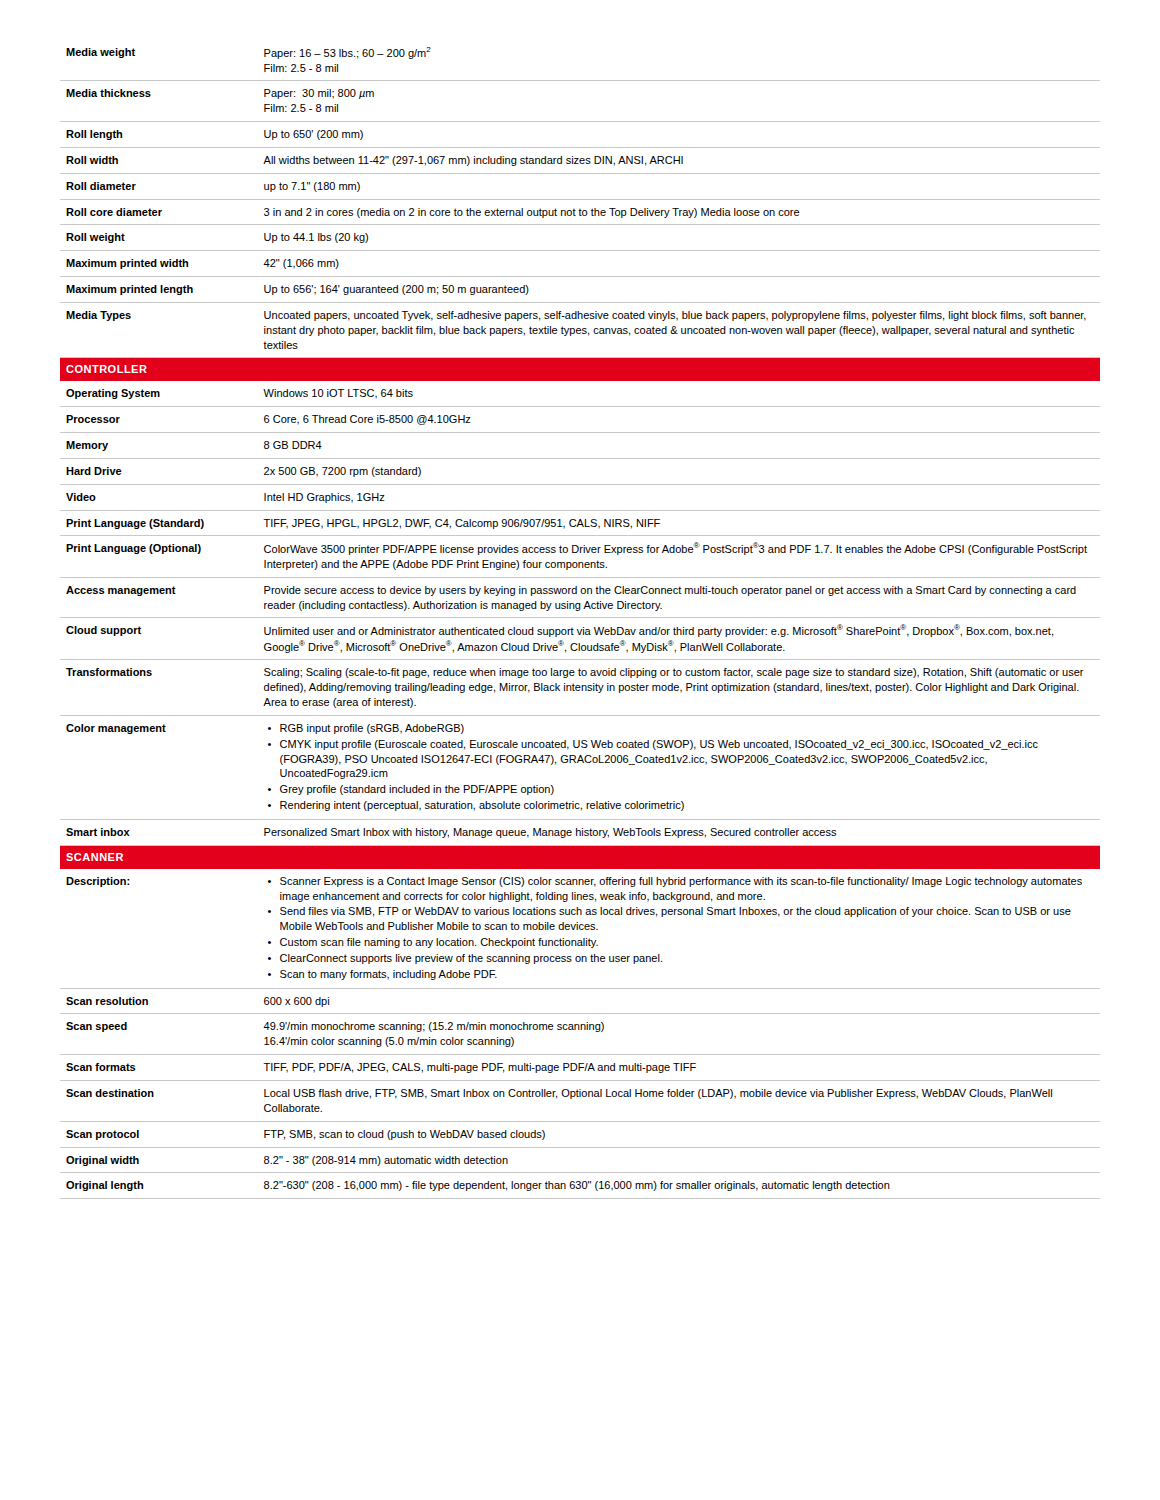| Media weight | Paper: 16 – 53 lbs.; 60 – 200 g/m 2 Film: 2.5 - 8 mil |
| Media thickness | Paper: 30 mil; 800 µ m Film: 2.5 - 8 mil |
| Roll length | Up to 650' (200 mm) |
| Roll width | All widths between 11-42" (297-1,067 mm) including standard sizes DIN, ANSI, ARCHI |
| Roll diameter | up to 7.1" (180 mm) |
| Roll core diameter | 3 in and 2 in cores (media on 2 in core to the external output not to the Top Delivery Tray) Media loose on core |
| Roll weight | Up to 44.1 lbs (20 kg) |
| Maximum printed width | 42" (1,066 mm) |
| Maximum printed length | Up to 656'; 164' guaranteed (200 m; 50 m guaranteed) |
| Media Types | Uncoated papers, uncoated Tyvek, self-adhesive papers, self-adhesive coated vinyls, blue back papers, polypropylene films, polyester films, light block films, soft banner, instant dry photo paper, backlit film, blue back papers, textile types, canvas, coated & uncoated non-woven wall paper (fleece), wallpaper, several natural and synthetic textiles |
| CONTROLLER |
| Operating System | Windows 10 iOT LTSC, 64 bits |
| Processor | 6 Core, 6 Thread Core i5-8500 @4.10GHz |
| Memory | 8 GB DDR4 |
| Hard Drive | 2x 500 GB, 7200 rpm (standard) |
| Video | Intel HD Graphics, 1GHz |
| Print Language (Standard) | TIFF, JPEG, HPGL, HPGL2, DWF, C4, Calcomp 906/907/951, CALS, NIRS, NIFF |
| Print Language (Optional) | ColorWave 3500 printer PDF/APPE license provides access to Driver Express for Adobe ® PostScript ® 3 and PDF 1.7. It enables the Adobe CPSI (Configurable PostScript Interpreter) and the APPE (Adobe PDF Print Engine) four components. |
| Access management | Provide secure access to device by users by keying in password on the ClearConnect multi-touch operator panel or get access with a Smart Card by connecting a card reader (including contactless). Authorization is managed by using Active Directory. |
| Cloud support | Unlimited user and or Administrator authenticated cloud support via WebDav and/or third party provider: e.g. Microsoft ® SharePoint ® , Dropbox ® , Box.com, box.net, Google ® Drive ® , Microsoft ® OneDrive ® , Amazon Cloud Drive ® , Cloudsafe ® , MyDisk ® , PlanWell Collaborate. |
| Transformations | Scaling; Scaling (scale-to-fit page, reduce when image too large to avoid clipping or to custom factor, scale page size to standard size), Rotation, Shift (automatic or user defined), Adding/removing trailing/leading edge, Mirror, Black intensity in poster mode, Print optimization (standard, lines/text, poster). Color Highlight and Dark Original. Area to erase (area of interest). |
| Color management | RGB input profile (sRGB, AdobeRGB) CMYK input profile (Euroscale coated, Euroscale uncoated, US Web coated (SWOP), US Web uncoated, ISOcoated_v2_eci_300.icc, ISOcoated_v2_eci.icc (FOGRA39), PSO Uncoated ISO12647-ECI (FOGRA47), GRACoL2006_Coated1v2.icc, SWOP2006_Coated3v2.icc, SWOP2006_Coated5v2.icc, UncoatedFogra29.icm Grey profile (standard included in the PDF/APPE option) Rendering intent (perceptual, saturation, absolute colorimetric, relative colorimetric) |
| Smart inbox | Personalized Smart Inbox with history, Manage queue, Manage history, WebTools Express, Secured controller access |
| SCANNER |
| Description: | Scanner Express is a Contact Image Sensor (CIS) color scanner, offering full hybrid performance with its scan-to-file functionality/ Image Logic technology automates image enhancement and corrects for color highlight, folding lines, weak info, background, and more. Send files via SMB, FTP or WebDAV to various locations such as local drives, personal Smart Inboxes, or the cloud application of your choice. Scan to USB or use Mobile WebTools and Publisher Mobile to scan to mobile devices. Custom scan file naming to any location. Checkpoint functionality. ClearConnect supports live preview of the scanning process on the user panel. Scan to many formats, including Adobe PDF. |
| Scan resolution | 600 x 600 dpi |
| Scan speed | 49.9'/min monochrome scanning; (15.2 m/min monochrome scanning) 16.4'/min color scanning (5.0 m/min color scanning) |
| Scan formats | TIFF, PDF, PDF/A, JPEG, CALS, multi-page PDF, multi-page PDF/A and multi-page TIFF |
| Scan destination | Local USB flash drive, FTP, SMB, Smart Inbox on Controller, Optional Local Home folder (LDAP), mobile device via Publisher Express, WebDAV Clouds, PlanWell Collaborate. |
| Scan protocol | FTP, SMB, scan to cloud (push to WebDAV based clouds) |
| Original width | 8.2" - 38" (208-914 mm) automatic width detection |
| Original length | 8.2"-630" (208 - 16,000 mm) - file type dependent, longer than 630" (16,000 mm) for smaller originals, automatic length detection |